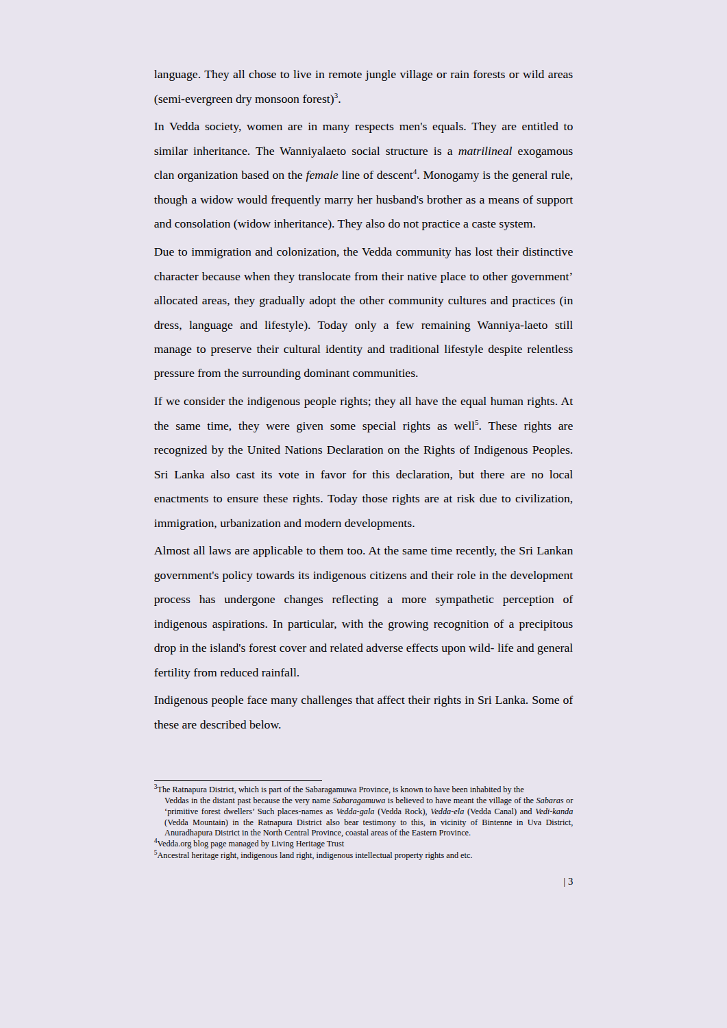language. They all chose to live in remote jungle village or rain forests or wild areas (semi-evergreen dry monsoon forest)3.
In Vedda society, women are in many respects men's equals. They are entitled to similar inheritance. The Wanniyalaeto social structure is a matrilineal exogamous clan organization based on the female line of descent4. Monogamy is the general rule, though a widow would frequently marry her husband's brother as a means of support and consolation (widow inheritance). They also do not practice a caste system.
Due to immigration and colonization, the Vedda community has lost their distinctive character because when they translocate from their native place to other government’ allocated areas, they gradually adopt the other community cultures and practices (in dress, language and lifestyle). Today only a few remaining Wanniya-laeto still manage to preserve their cultural identity and traditional lifestyle despite relentless pressure from the surrounding dominant communities.
If we consider the indigenous people rights; they all have the equal human rights. At the same time, they were given some special rights as well5. These rights are recognized by the United Nations Declaration on the Rights of Indigenous Peoples. Sri Lanka also cast its vote in favor for this declaration, but there are no local enactments to ensure these rights. Today those rights are at risk due to civilization, immigration, urbanization and modern developments.
Almost all laws are applicable to them too. At the same time recently, the Sri Lankan government's policy towards its indigenous citizens and their role in the development process has undergone changes reflecting a more sympathetic perception of indigenous aspirations. In particular, with the growing recognition of a precipitous drop in the island's forest cover and related adverse effects upon wild- life and general fertility from reduced rainfall.
Indigenous people face many challenges that affect their rights in Sri Lanka. Some of these are described below.
3 The Ratnapura District, which is part of the Sabaragamuwa Province, is known to have been inhabited by the
Veddas in the distant past because the very name Sabaragamuwa is believed to have meant the village of the Sabaras or ‘primitive forest dwellers’ Such places-names as Vedda-gala (Vedda Rock), Vedda-ela (Vedda Canal) and Vedi-kanda (Vedda Mountain) in the Ratnapura District also bear testimony to this, in vicinity of Bintenne in Uva District, Anuradhapura District in the North Central Province, coastal areas of the Eastern Province.
4 Vedda.org blog page managed by Living Heritage Trust
5 Ancestral heritage right, indigenous land right, indigenous intellectual property rights and etc.
| 3